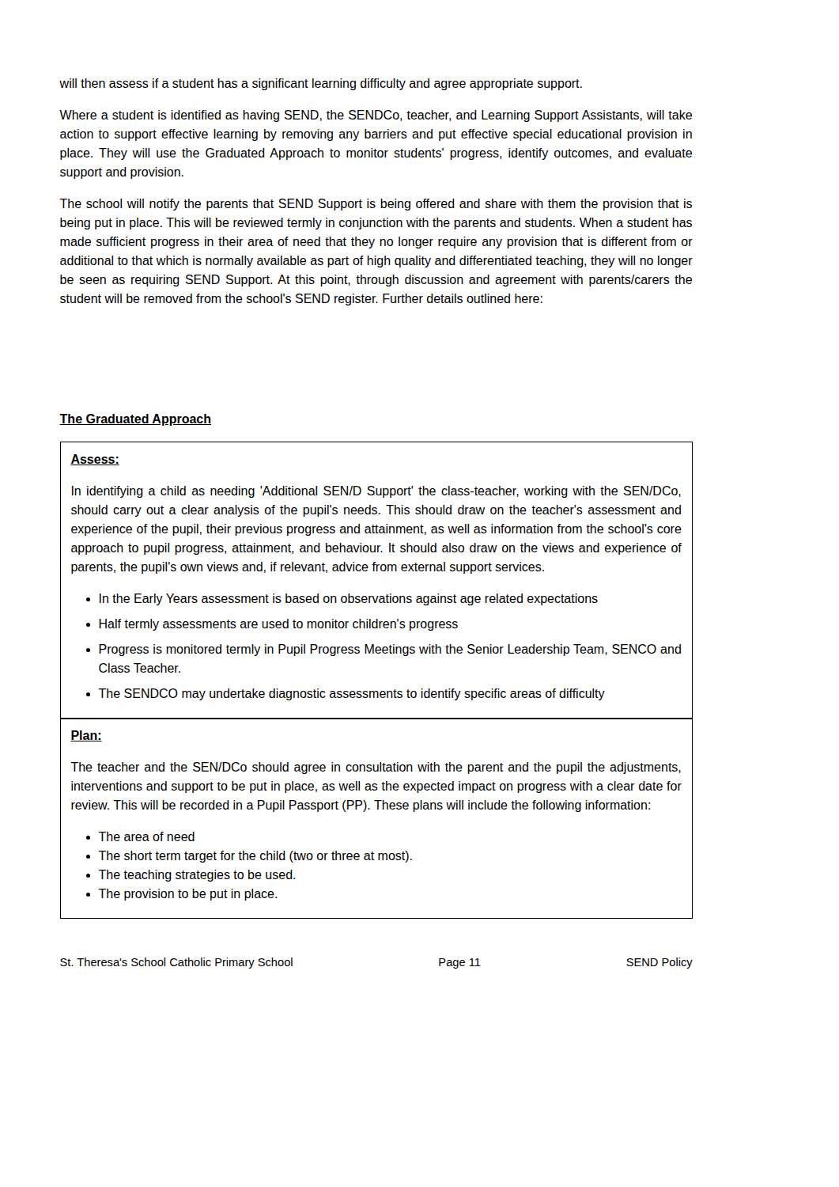will then assess if a student has a significant learning difficulty and agree appropriate support.
Where a student is identified as having SEND, the SENDCo, teacher, and Learning Support Assistants, will take action to support effective learning by removing any barriers and put effective special educational provision in place. They will use the Graduated Approach to monitor students' progress, identify outcomes, and evaluate support and provision.
The school will notify the parents that SEND Support is being offered and share with them the provision that is being put in place. This will be reviewed termly in conjunction with the parents and students. When a student has made sufficient progress in their area of need that they no longer require any provision that is different from or additional to that which is normally available as part of high quality and differentiated teaching, they will no longer be seen as requiring SEND Support. At this point, through discussion and agreement with parents/carers the student will be removed from the school's SEND register. Further details outlined here:
The Graduated Approach
Assess:
In identifying a child as needing 'Additional SEN/D Support' the class-teacher, working with the SEN/DCo, should carry out a clear analysis of the pupil's needs. This should draw on the teacher's assessment and experience of the pupil, their previous progress and attainment, as well as information from the school's core approach to pupil progress, attainment, and behaviour. It should also draw on the views and experience of parents, the pupil's own views and, if relevant, advice from external support services.
In the Early Years assessment is based on observations against age related expectations
Half termly assessments are used to monitor children's progress
Progress is monitored termly in Pupil Progress Meetings with the Senior Leadership Team, SENCO and Class Teacher.
The SENDCO may undertake diagnostic assessments to identify specific areas of difficulty
Plan:
The teacher and the SEN/DCo should agree in consultation with the parent and the pupil the adjustments, interventions and support to be put in place, as well as the expected impact on progress with a clear date for review. This will be recorded in a Pupil Passport (PP). These plans will include the following information:
The area of need
The short term target for the child (two or three at most).
The teaching strategies to be used.
The provision to be put in place.
St. Theresa's School Catholic Primary School Page 11 SEND Policy